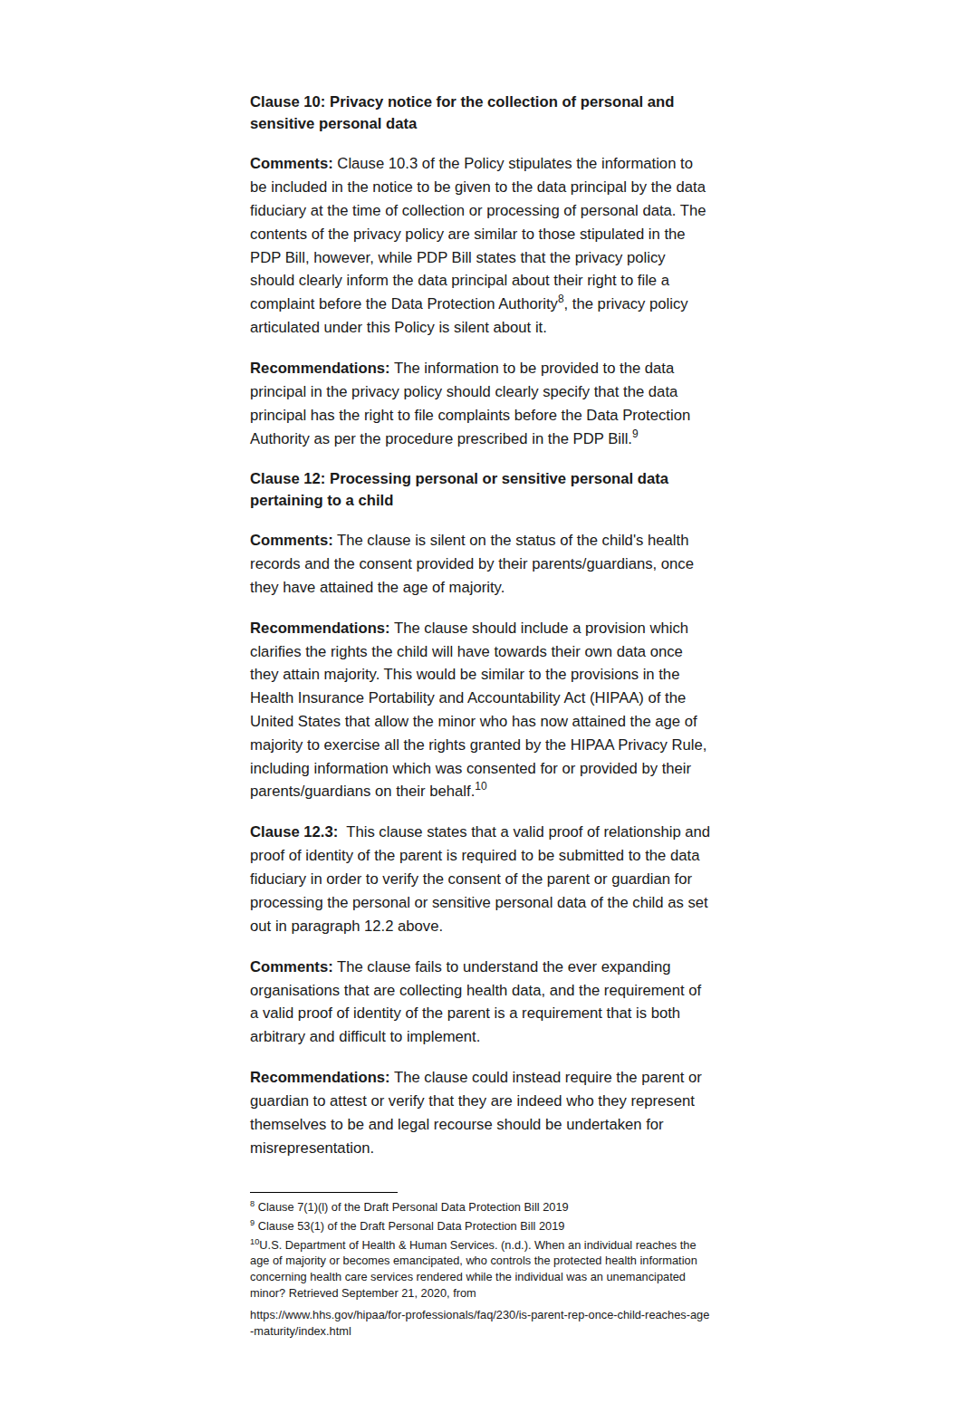Clause 10: Privacy notice for the collection of personal and sensitive personal data
Comments: Clause 10.3 of the Policy stipulates the information to be included in the notice to be given to the data principal by the data fiduciary at the time of collection or processing of personal data. The contents of the privacy policy are similar to those stipulated in the PDP Bill, however, while PDP Bill states that the privacy policy should clearly inform the data principal about their right to file a complaint before the Data Protection Authority8, the privacy policy articulated under this Policy is silent about it.
Recommendations: The information to be provided to the data principal in the privacy policy should clearly specify that the data principal has the right to file complaints before the Data Protection Authority as per the procedure prescribed in the PDP Bill.9
Clause 12: Processing personal or sensitive personal data pertaining to a child
Comments: The clause is silent on the status of the child's health records and the consent provided by their parents/guardians, once they have attained the age of majority.
Recommendations: The clause should include a provision which clarifies the rights the child will have towards their own data once they attain majority. This would be similar to the provisions in the Health Insurance Portability and Accountability Act (HIPAA) of the United States that allow the minor who has now attained the age of majority to exercise all the rights granted by the HIPAA Privacy Rule, including information which was consented for or provided by their parents/guardians on their behalf.10
Clause 12.3: This clause states that a valid proof of relationship and proof of identity of the parent is required to be submitted to the data fiduciary in order to verify the consent of the parent or guardian for processing the personal or sensitive personal data of the child as set out in paragraph 12.2 above.
Comments: The clause fails to understand the ever expanding organisations that are collecting health data, and the requirement of a valid proof of identity of the parent is a requirement that is both arbitrary and difficult to implement.
Recommendations: The clause could instead require the parent or guardian to attest or verify that they are indeed who they represent themselves to be and legal recourse should be undertaken for misrepresentation.
8 Clause 7(1)(l) of the Draft Personal Data Protection Bill 2019
9 Clause 53(1) of the Draft Personal Data Protection Bill 2019
10U.S. Department of Health & Human Services. (n.d.). When an individual reaches the age of majority or becomes emancipated, who controls the protected health information concerning health care services rendered while the individual was an unemancipated minor? Retrieved September 21, 2020, from
https://www.hhs.gov/hipaa/for-professionals/faq/230/is-parent-rep-once-child-reaches-age-maturity/index.html